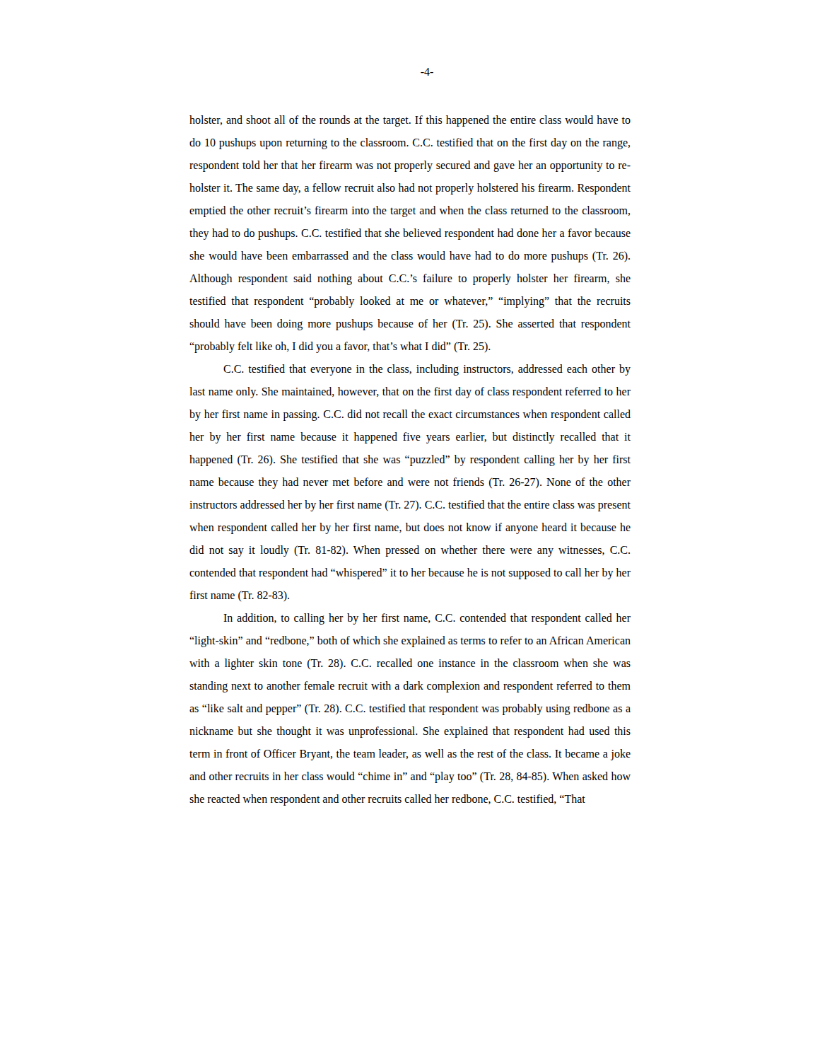-4-
holster, and shoot all of the rounds at the target. If this happened the entire class would have to do 10 pushups upon returning to the classroom. C.C. testified that on the first day on the range, respondent told her that her firearm was not properly secured and gave her an opportunity to re-holster it. The same day, a fellow recruit also had not properly holstered his firearm. Respondent emptied the other recruit’s firearm into the target and when the class returned to the classroom, they had to do pushups. C.C. testified that she believed respondent had done her a favor because she would have been embarrassed and the class would have had to do more pushups (Tr. 26). Although respondent said nothing about C.C.’s failure to properly holster her firearm, she testified that respondent “probably looked at me or whatever,” “implying” that the recruits should have been doing more pushups because of her (Tr. 25). She asserted that respondent “probably felt like oh, I did you a favor, that’s what I did” (Tr. 25).
C.C. testified that everyone in the class, including instructors, addressed each other by last name only. She maintained, however, that on the first day of class respondent referred to her by her first name in passing. C.C. did not recall the exact circumstances when respondent called her by her first name because it happened five years earlier, but distinctly recalled that it happened (Tr. 26). She testified that she was “puzzled” by respondent calling her by her first name because they had never met before and were not friends (Tr. 26-27). None of the other instructors addressed her by her first name (Tr. 27). C.C. testified that the entire class was present when respondent called her by her first name, but does not know if anyone heard it because he did not say it loudly (Tr. 81-82). When pressed on whether there were any witnesses, C.C. contended that respondent had “whispered” it to her because he is not supposed to call her by her first name (Tr. 82-83).
In addition, to calling her by her first name, C.C. contended that respondent called her “light-skin” and “redbone,” both of which she explained as terms to refer to an African American with a lighter skin tone (Tr. 28). C.C. recalled one instance in the classroom when she was standing next to another female recruit with a dark complexion and respondent referred to them as “like salt and pepper” (Tr. 28). C.C. testified that respondent was probably using redbone as a nickname but she thought it was unprofessional. She explained that respondent had used this term in front of Officer Bryant, the team leader, as well as the rest of the class. It became a joke and other recruits in her class would “chime in” and “play too” (Tr. 28, 84-85). When asked how she reacted when respondent and other recruits called her redbone, C.C. testified, “That